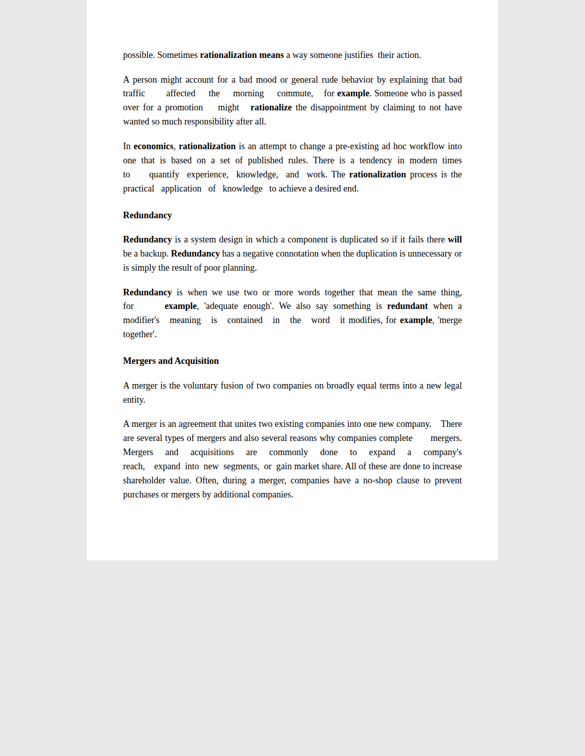possible. Sometimes rationalization means a way someone justifies their action.
A person might account for a bad mood or general rude behavior by explaining that bad traffic affected the morning commute, for example. Someone who is passed over for a promotion might rationalize the disappointment by claiming to not have wanted so much responsibility after all.
In economics, rationalization is an attempt to change a pre-existing ad hoc workflow into one that is based on a set of published rules. There is a tendency in modern times to quantify experience, knowledge, and work. The rationalization process is the practical application of knowledge to achieve a desired end.
Redundancy
Redundancy is a system design in which a component is duplicated so if it fails there will be a backup. Redundancy has a negative connotation when the duplication is unnecessary or is simply the result of poor planning.
Redundancy is when we use two or more words together that mean the same thing, for example, 'adequate enough'. We also say something is redundant when a modifier's meaning is contained in the word it modifies, for example, 'merge together'.
Mergers and Acquisition
A merger is the voluntary fusion of two companies on broadly equal terms into a new legal entity.
A merger is an agreement that unites two existing companies into one new company. There are several types of mergers and also several reasons why companies complete mergers. Mergers and acquisitions are commonly done to expand a company's reach, expand into new segments, or gain market share. All of these are done to increase shareholder value. Often, during a merger, companies have a no-shop clause to prevent purchases or mergers by additional companies.